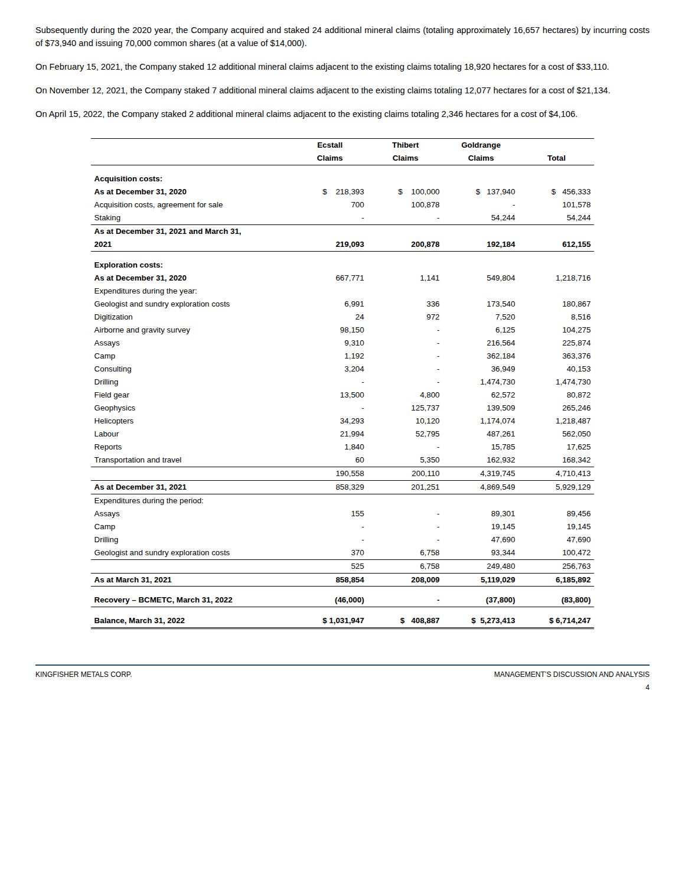Subsequently during the 2020 year, the Company acquired and staked 24 additional mineral claims (totaling approximately 16,657 hectares) by incurring costs of $73,940 and issuing 70,000 common shares (at a value of $14,000).
On February 15, 2021, the Company staked 12 additional mineral claims adjacent to the existing claims totaling 18,920 hectares for a cost of $33,110.
On November 12, 2021, the Company staked 7 additional mineral claims adjacent to the existing claims totaling 12,077 hectares for a cost of $21,134.
On April 15, 2022, the Company staked 2 additional mineral claims adjacent to the existing claims totaling 2,346 hectares for a cost of $4,106.
| | Ecstall | Thibert | Goldrange | |
| --- | --- | --- | --- | --- |
| | Claims | Claims | Claims | Total |
| Acquisition costs: | | | | |
| As at December 31, 2020 | $ 218,393 | $ 100,000 | $ 137,940 | $ 456,333 |
| Acquisition costs, agreement for sale | 700 | 100,878 | - | 101,578 |
| Staking | - | - | 54,244 | 54,244 |
| As at December 31, 2021 and March 31, | | | | |
| 2021 | 219,093 | 200,878 | 192,184 | 612,155 |
| Exploration costs: | | | | |
| As at December 31, 2020 | 667,771 | 1,141 | 549,804 | 1,218,716 |
| Expenditures during the year: | | | | |
| Geologist and sundry exploration costs | 6,991 | 336 | 173,540 | 180,867 |
| Digitization | 24 | 972 | 7,520 | 8,516 |
| Airborne and gravity survey | 98,150 | - | 6,125 | 104,275 |
| Assays | 9,310 | - | 216,564 | 225,874 |
| Camp | 1,192 | - | 362,184 | 363,376 |
| Consulting | 3,204 | - | 36,949 | 40,153 |
| Drilling | - | - | 1,474,730 | 1,474,730 |
| Field gear | 13,500 | 4,800 | 62,572 | 80,872 |
| Geophysics | - | 125,737 | 139,509 | 265,246 |
| Helicopters | 34,293 | 10,120 | 1,174,074 | 1,218,487 |
| Labour | 21,994 | 52,795 | 487,261 | 562,050 |
| Reports | 1,840 | - | 15,785 | 17,625 |
| Transportation and travel | 60 | 5,350 | 162,932 | 168,342 |
| | 190,558 | 200,110 | 4,319,745 | 4,710,413 |
| As at December 31, 2021 | 858,329 | 201,251 | 4,869,549 | 5,929,129 |
| Expenditures during the period: | | | | |
| Assays | 155 | - | 89,301 | 89,456 |
| Camp | - | - | 19,145 | 19,145 |
| Drilling | - | - | 47,690 | 47,690 |
| Geologist and sundry exploration costs | 370 | 6,758 | 93,344 | 100,472 |
| | 525 | 6,758 | 249,480 | 256,763 |
| As at March 31, 2021 | 858,854 | 208,009 | 5,119,029 | 6,185,892 |
| Recovery – BCMETC, March 31, 2022 | (46,000) | - | (37,800) | (83,800) |
| Balance, March 31, 2022 | $ 1,031,947 | $ 408,887 | $ 5,273,413 | $ 6,714,247 |
KINGFISHER METALS CORP. MANAGEMENT’S DISCUSSION AND ANALYSIS
4